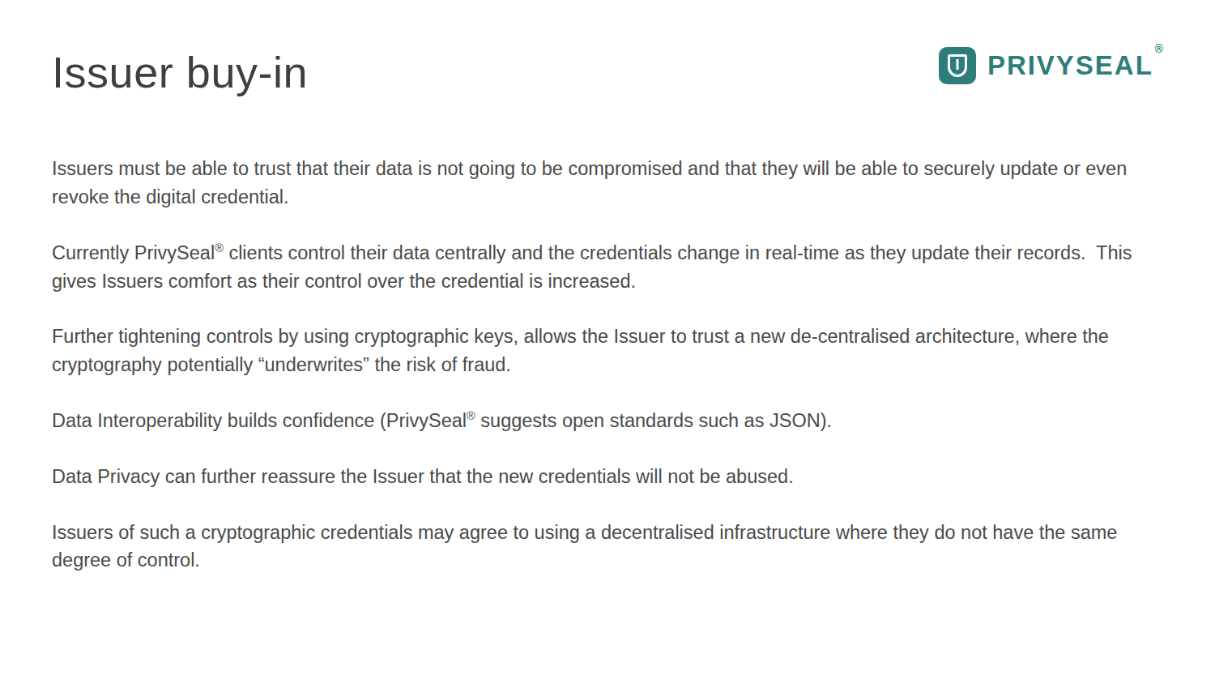PRIVYSEAL®
Issuer buy-in
Issuers must be able to trust that their data is not going to be compromised and that they will be able to securely update or even revoke the digital credential.
Currently PrivySeal® clients control their data centrally and the credentials change in real-time as they update their records. This gives Issuers comfort as their control over the credential is increased.
Further tightening controls by using cryptographic keys, allows the Issuer to trust a new de-centralised architecture, where the cryptography potentially “underwrites” the risk of fraud.
Data Interoperability builds confidence (PrivySeal® suggests open standards such as JSON).
Data Privacy can further reassure the Issuer that the new credentials will not be abused.
Issuers of such a cryptographic credentials may agree to using a decentralised infrastructure where they do not have the same degree of control.